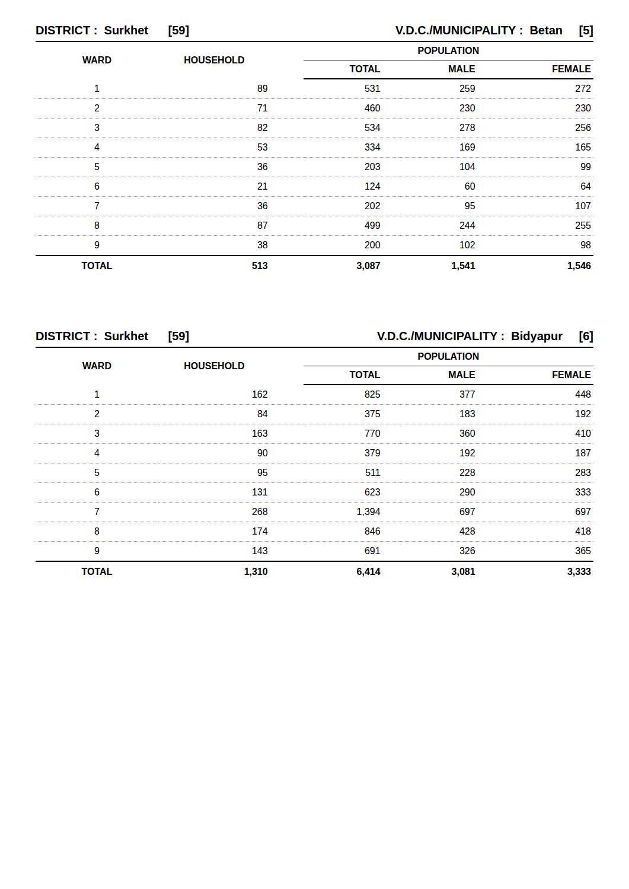DISTRICT : Surkhet [59] V.D.C./MUNICIPALITY : Betan [5]
| WARD | HOUSEHOLD | POPULATION |
| --- | --- | --- |
| TOTAL | MALE | FEMALE |
| 1 | 89 | 531 | 259 | 272 |
| 2 | 71 | 460 | 230 | 230 |
| 3 | 82 | 534 | 278 | 256 |
| 4 | 53 | 334 | 169 | 165 |
| 5 | 36 | 203 | 104 | 99 |
| 6 | 21 | 124 | 60 | 64 |
| 7 | 36 | 202 | 95 | 107 |
| 8 | 87 | 499 | 244 | 255 |
| 9 | 38 | 200 | 102 | 98 |
| TOTAL | 513 | 3,087 | 1,541 | 1,546 |
DISTRICT : Surkhet [59] V.D.C./MUNICIPALITY : Bidyapur [6]
| WARD | HOUSEHOLD | POPULATION |
| --- | --- | --- |
| TOTAL | MALE | FEMALE |
| 1 | 162 | 825 | 377 | 448 |
| 2 | 84 | 375 | 183 | 192 |
| 3 | 163 | 770 | 360 | 410 |
| 4 | 90 | 379 | 192 | 187 |
| 5 | 95 | 511 | 228 | 283 |
| 6 | 131 | 623 | 290 | 333 |
| 7 | 268 | 1,394 | 697 | 697 |
| 8 | 174 | 846 | 428 | 418 |
| 9 | 143 | 691 | 326 | 365 |
| TOTAL | 1,310 | 6,414 | 3,081 | 3,333 |